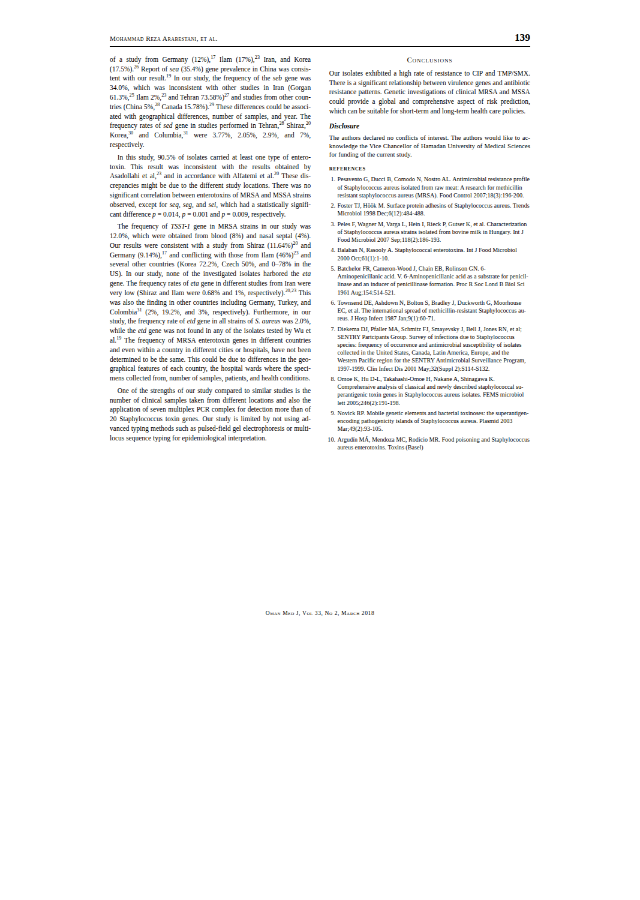Mohammad Reza Arabestani, et al.
139
of a study from Germany (12%),17 Ilam (17%),23 Iran, and Korea (17.5%).26 Report of sea (35.4%) gene prevalence in China was consistent with our result.19 In our study, the frequency of the seb gene was 34.0%, which was inconsistent with other studies in Iran (Gorgan 61.3%,25 Ilam 2%,23 and Tehran 73.58%)27 and studies from other countries (China 5%,28 Canada 15.78%).29 These differences could be associated with geographical differences, number of samples, and year. The frequency rates of sed gene in studies performed in Tehran,28 Shiraz,20 Korea,30 and Columbia,31 were 3.77%, 2.05%, 2.9%, and 7%, respectively.
In this study, 90.5% of isolates carried at least one type of enterotoxin. This result was inconsistent with the results obtained by Asadollahi et al,23 and in accordance with Alfatemi et al.20 These discrepancies might be due to the different study locations. There was no significant correlation between enterotoxins of MRSA and MSSA strains observed, except for seq, seg, and sei, which had a statistically significant difference p = 0.014, p = 0.001 and p = 0.009, respectively.
The frequency of TSST-1 gene in MRSA strains in our study was 12.0%, which were obtained from blood (8%) and nasal septal (4%). Our results were consistent with a study from Shiraz (11.64%)20 and Germany (9.14%),17 and conflicting with those from Ilam (46%)23 and several other countries (Korea 72.2%, Czech 50%, and 0–78% in the US). In our study, none of the investigated isolates harbored the eta gene. The frequency rates of eta gene in different studies from Iran were very low (Shiraz and Ilam were 0.68% and 1%, respectively).20,23 This was also the finding in other countries including Germany, Turkey, and Colombia31 (2%, 19.2%, and 3%, respectively). Furthermore, in our study, the frequency rate of etd gene in all strains of S. aureus was 2.0%, while the etd gene was not found in any of the isolates tested by Wu et al.19 The frequency of MRSA enterotoxin genes in different countries and even within a country in different cities or hospitals, have not been determined to be the same. This could be due to differences in the geographical features of each country, the hospital wards where the specimens collected from, number of samples, patients, and health conditions.
One of the strengths of our study compared to similar studies is the number of clinical samples taken from different locations and also the application of seven multiplex PCR complex for detection more than of 20 Staphylococcus toxin genes. Our study is limited by not using advanced typing methods such as pulsed-field gel electrophoresis or multilocus sequence typing for epidemiological interpretation.
Conclusions
Our isolates exhibited a high rate of resistance to CIP and TMP/SMX. There is a significant relationship between virulence genes and antibiotic resistance patterns. Genetic investigations of clinical MRSA and MSSA could provide a global and comprehensive aspect of risk prediction, which can be suitable for short-term and long-term health care policies.
Disclosure
The authors declared no conflicts of interest. The authors would like to acknowledge the Vice Chancellor of Hamadan University of Medical Sciences for funding of the current study.
references
Pesavento G, Ducci B, Comodo N, Nostro AL. Antimicrobial resistance profile of Staphylococcus aureus isolated from raw meat: A research for methicillin resistant staphylococcus aureus (MRSA). Food Control 2007;18(3):196-200.
Foster TJ, Höök M. Surface protein adhesins of Staphylococcus aureus. Trends Microbiol 1998 Dec;6(12):484-488.
Peles F, Wagner M, Varga L, Hein I, Rieck P, Gutser K, et al. Characterization of Staphylococcus aureus strains isolated from bovine milk in Hungary. Int J Food Microbiol 2007 Sep;118(2):186-193.
Balaban N, Rasooly A. Staphylococcal enterotoxins. Int J Food Microbiol 2000 Oct;61(1):1-10.
Batchelor FR, Cameron-Wood J, Chain EB, Rolinson GN. 6-Aminopenicillanic acid. V. 6-Aminopenicillanic acid as a substrate for penicillinase and an inducer of penicillinase formation. Proc R Soc Lond B Biol Sci 1961 Aug;154:514-521.
Townsend DE, Ashdown N, Bolton S, Bradley J, Duckworth G, Moorhouse EC, et al. The international spread of methicillin-resistant Staphylococcus aureus. J Hosp Infect 1987 Jan;9(1):60-71.
Diekema DJ, Pfaller MA, Schmitz FJ, Smayevsky J, Bell J, Jones RN, et al; SENTRY Partcipants Group. Survey of infections due to Staphylococcus species: frequency of occurrence and antimicrobial susceptibility of isolates collected in the United States, Canada, Latin America, Europe, and the Western Pacific region for the SENTRY Antimicrobial Surveillance Program, 1997-1999. Clin Infect Dis 2001 May;32(Suppl 2):S114-S132.
Omoe K, Hu D-L, Takahashi-Omoe H, Nakane A, Shinagawa K. Comprehensive analysis of classical and newly described staphylococcal superantigenic toxin genes in Staphylococcus aureus isolates. FEMS microbiol lett 2005;246(2):191-198.
Novick RP. Mobile genetic elements and bacterial toxinoses: the superantigen-encoding pathogenicity islands of Staphylococcus aureus. Plasmid 2003 Mar;49(2):93-105.
Argudín MÁ, Mendoza MC, Rodicio MR. Food poisoning and Staphylococcus aureus enterotoxins. Toxins (Basel)
Oman Med J, Vol 33, No 2, March 2018